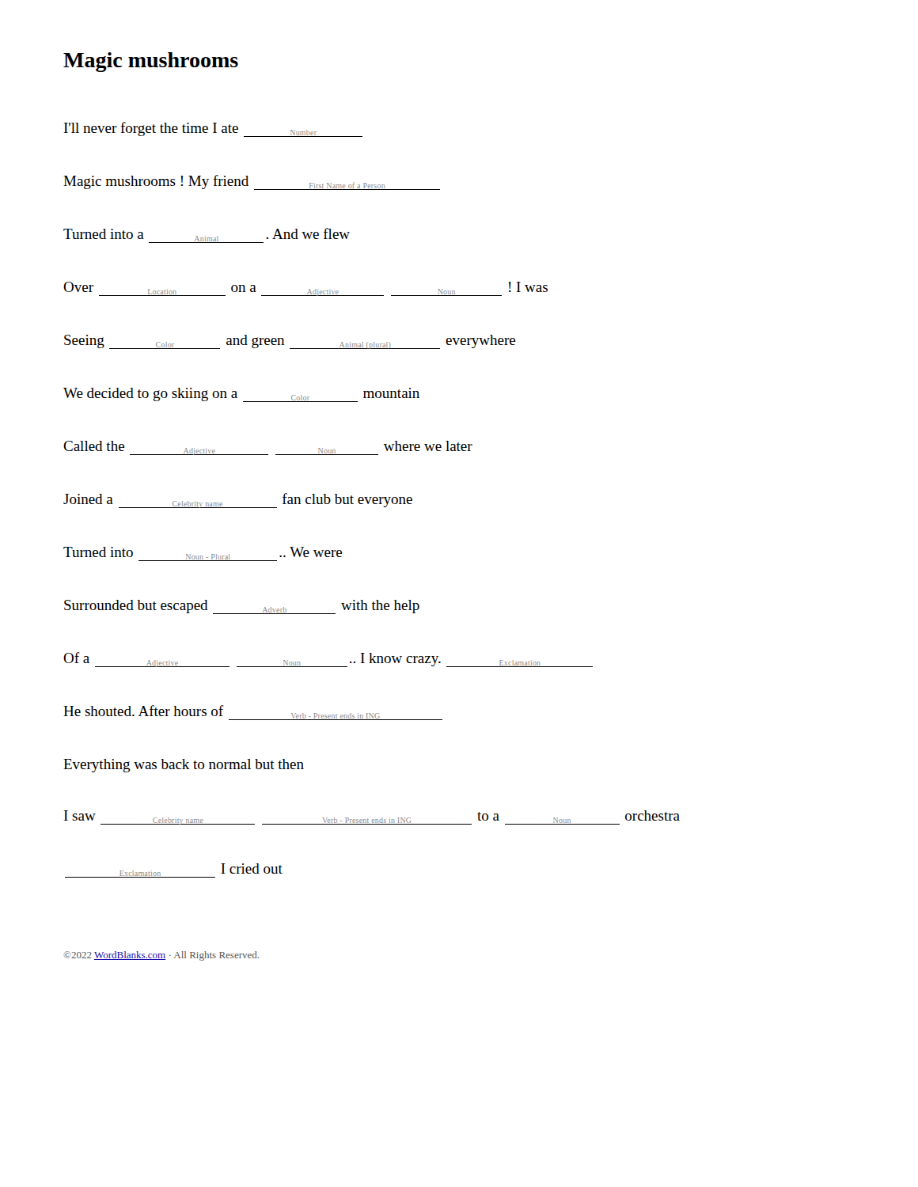Magic mushrooms
I'll never forget the time I ate Number
Magic mushrooms ! My friend First Name of a Person
Turned into a Animal. And we flew
Over Location on a Adjective Noun ! I was
Seeing Color and green Animal (plural) everywhere
We decided to go skiing on a Color mountain
Called the Adjective Noun where we later
Joined a Celebrity name fan club but everyone
Turned into Noun - Plural.. We were
Surrounded but escaped Adverb with the help
Of a Adjective Noun.. I know crazy. Exclamation
He shouted. After hours of Verb - Present ends in ING
Everything was back to normal but then
I saw Celebrity name Verb - Present ends in ING to a Noun orchestra
Exclamation I cried out
©2022 WordBlanks.com · All Rights Reserved.